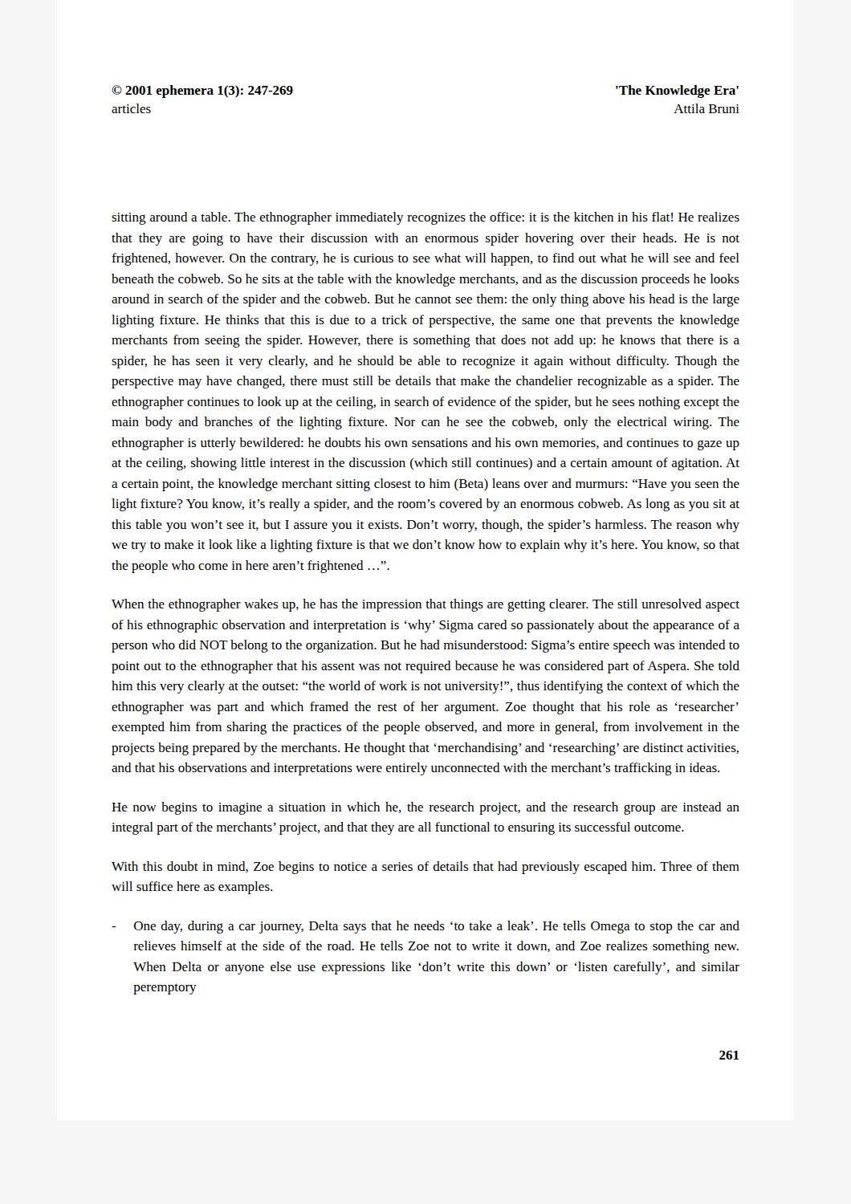© 2001 ephemera 1(3): 247-269
articles
'The Knowledge Era'
Attila Bruni
sitting around a table. The ethnographer immediately recognizes the office: it is the kitchen in his flat! He realizes that they are going to have their discussion with an enormous spider hovering over their heads. He is not frightened, however. On the contrary, he is curious to see what will happen, to find out what he will see and feel beneath the cobweb. So he sits at the table with the knowledge merchants, and as the discussion proceeds he looks around in search of the spider and the cobweb. But he cannot see them: the only thing above his head is the large lighting fixture. He thinks that this is due to a trick of perspective, the same one that prevents the knowledge merchants from seeing the spider. However, there is something that does not add up: he knows that there is a spider, he has seen it very clearly, and he should be able to recognize it again without difficulty. Though the perspective may have changed, there must still be details that make the chandelier recognizable as a spider. The ethnographer continues to look up at the ceiling, in search of evidence of the spider, but he sees nothing except the main body and branches of the lighting fixture. Nor can he see the cobweb, only the electrical wiring. The ethnographer is utterly bewildered: he doubts his own sensations and his own memories, and continues to gaze up at the ceiling, showing little interest in the discussion (which still continues) and a certain amount of agitation. At a certain point, the knowledge merchant sitting closest to him (Beta) leans over and murmurs: “Have you seen the light fixture? You know, it’s really a spider, and the room’s covered by an enormous cobweb. As long as you sit at this table you won’t see it, but I assure you it exists. Don’t worry, though, the spider’s harmless. The reason why we try to make it look like a lighting fixture is that we don’t know how to explain why it’s here. You know, so that the people who come in here aren’t frightened …”.
When the ethnographer wakes up, he has the impression that things are getting clearer. The still unresolved aspect of his ethnographic observation and interpretation is ‘why’ Sigma cared so passionately about the appearance of a person who did NOT belong to the organization. But he had misunderstood: Sigma’s entire speech was intended to point out to the ethnographer that his assent was not required because he was considered part of Aspera. She told him this very clearly at the outset: “the world of work is not university!”, thus identifying the context of which the ethnographer was part and which framed the rest of her argument. Zoe thought that his role as ‘researcher’ exempted him from sharing the practices of the people observed, and more in general, from involvement in the projects being prepared by the merchants. He thought that ‘merchandising’ and ‘researching’ are distinct activities, and that his observations and interpretations were entirely unconnected with the merchant’s trafficking in ideas.
He now begins to imagine a situation in which he, the research project, and the research group are instead an integral part of the merchants’ project, and that they are all functional to ensuring its successful outcome.
With this doubt in mind, Zoe begins to notice a series of details that had previously escaped him. Three of them will suffice here as examples.
One day, during a car journey, Delta says that he needs ‘to take a leak’. He tells Omega to stop the car and relieves himself at the side of the road. He tells Zoe not to write it down, and Zoe realizes something new. When Delta or anyone else use expressions like ‘don’t write this down’ or ‘listen carefully’, and similar peremptory
261